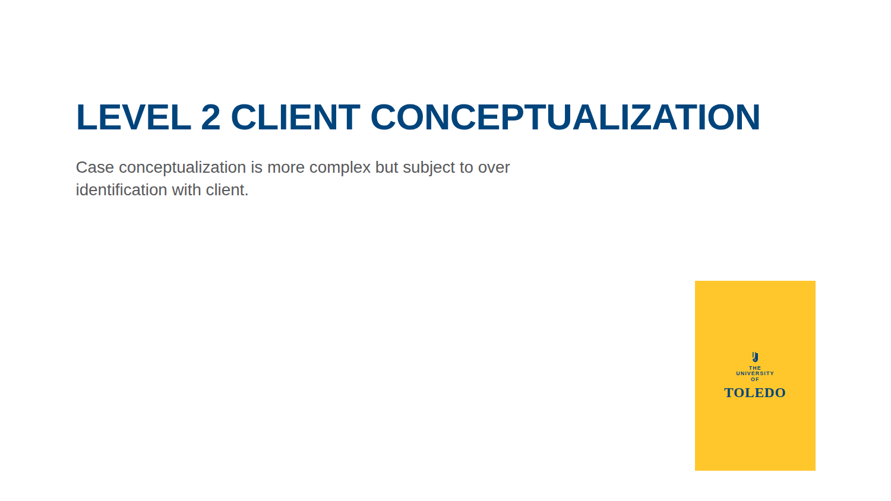Level 2 Client Conceptualization
Case conceptualization is more complex but subject to over identification with client.
The University of
Toledo